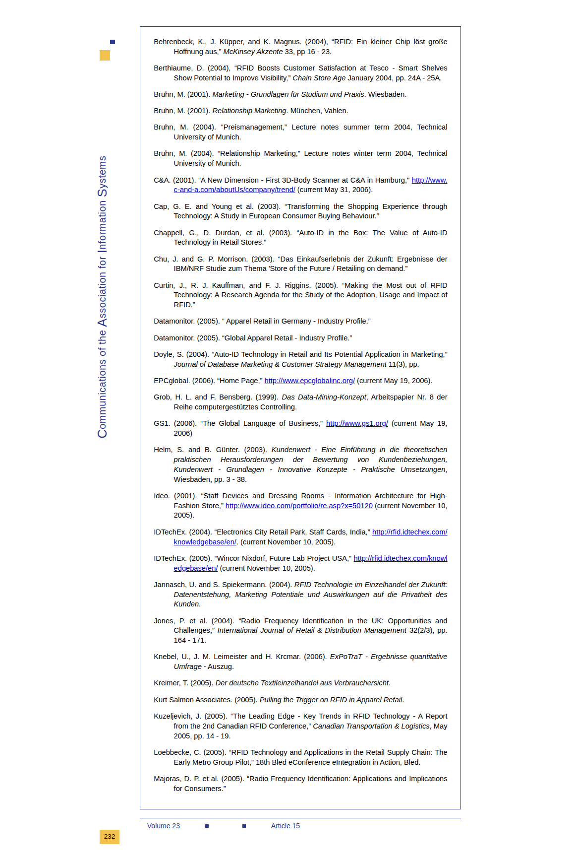Communications of the Association for Information Systems
Behrenbeck, K., J. Küpper, and K. Magnus. (2004), “RFID: Ein kleiner Chip löst große Hoffnung aus,” McKinsey Akzente 33, pp 16 - 23.
Berthiaume, D. (2004), “RFID Boosts Customer Satisfaction at Tesco - Smart Shelves Show Potential to Improve Visibility,” Chain Store Age January 2004, pp. 24A - 25A.
Bruhn, M. (2001). Marketing - Grundlagen für Studium und Praxis. Wiesbaden.
Bruhn, M. (2001). Relationship Marketing. München, Vahlen.
Bruhn, M. (2004). “Preismanagement,” Lecture notes summer term 2004, Technical University of Munich.
Bruhn, M. (2004). “Relationship Marketing,” Lecture notes winter term 2004, Technical University of Munich.
C&A. (2001). “A New Dimension - First 3D-Body Scanner at C&A in Hamburg," http://www.c-and-a.com/aboutUs/company/trend/ (current May 31, 2006).
Cap, G. E. and Young et al. (2003). “Transforming the Shopping Experience through Technology: A Study in European Consumer Buying Behaviour.”
Chappell, G., D. Durdan, et al. (2003). “Auto-ID in the Box: The Value of Auto-ID Technology in Retail Stores.”
Chu, J. and G. P. Morrison. (2003). “Das Einkaufserlebnis der Zukunft: Ergebnisse der IBM/NRF Studie zum Thema 'Store of the Future / Retailing on demand.”
Curtin, J., R. J. Kauffman, and F. J. Riggins. (2005). “Making the Most out of RFID Technology: A Research Agenda for the Study of the Adoption, Usage and Impact of RFID.”
Datamonitor. (2005). “ Apparel Retail in Germany - Industry Profile.”
Datamonitor. (2005). “Global Apparel Retail - Industry Profile.”
Doyle, S. (2004). “Auto-ID Technology in Retail and Its Potential Application in Marketing,” Journal of Database Marketing & Customer Strategy Management 11(3), pp.
EPCglobal. (2006). “Home Page,” http://www.epcglobalinc.org/ (current May 19, 2006).
Grob, H. L. and F. Bensberg. (1999). Das Data-Mining-Konzept, Arbeitspapier Nr. 8 der Reihe computergestütztes Controlling.
GS1. (2006). “The Global Language of Business,” http://www.gs1.org/ (current May 19, 2006)
Helm, S. and B. Günter. (2003). Kundenwert - Eine Einführung in die theoretischen praktischen Herausforderungen der Bewertung von Kundenbeziehungen, Kundenwert - Grundlagen - Innovative Konzepte - Praktische Umsetzungen, Wiesbaden, pp. 3 - 38.
Ideo. (2001). “Staff Devices and Dressing Rooms - Information Architecture for High-Fashion Store,” http://www.ideo.com/portfolio/re.asp?x=50120 (current November 10, 2005).
IDTechEx. (2004). “Electronics City Retail Park, Staff Cards, India,” http://rfid.idtechex.com/knowledgebase/en/. (current November 10, 2005).
IDTechEx. (2005). “Wincor Nixdorf, Future Lab Project USA,” http://rfid.idtechex.com/knowledgebase/en/ (current November 10, 2005).
Jannasch, U. and S. Spiekermann. (2004). RFID Technologie im Einzelhandel der Zukunft: Datenentstehung, Marketing Potentiale und Auswirkungen auf die Privatheit des Kunden.
Jones, P. et al. (2004). “Radio Frequency Identification in the UK: Opportunities and Challenges,” International Journal of Retail & Distribution Management 32(2/3), pp. 164 - 171.
Knebel, U., J. M. Leimeister and H. Krcmar. (2006). ExPoTraT - Ergebnisse quantitative Umfrage - Auszug.
Kreimer, T. (2005). Der deutsche Textileinzelhandel aus Verbrauchersicht.
Kurt Salmon Associates. (2005). Pulling the Trigger on RFID in Apparel Retail.
Kuzeljevich, J. (2005). “The Leading Edge - Key Trends in RFID Technology - A Report from the 2nd Canadian RFID Conference,” Canadian Transportation & Logistics, May 2005, pp. 14 - 19.
Loebbecke, C. (2005). “RFID Technology and Applications in the Retail Supply Chain: The Early Metro Group Pilot,” 18th Bled eConference eIntegration in Action, Bled.
Majoras, D. P. et al. (2005). “Radio Frequency Identification: Applications and Implications for Consumers.”
Volume 23 Article 15
232